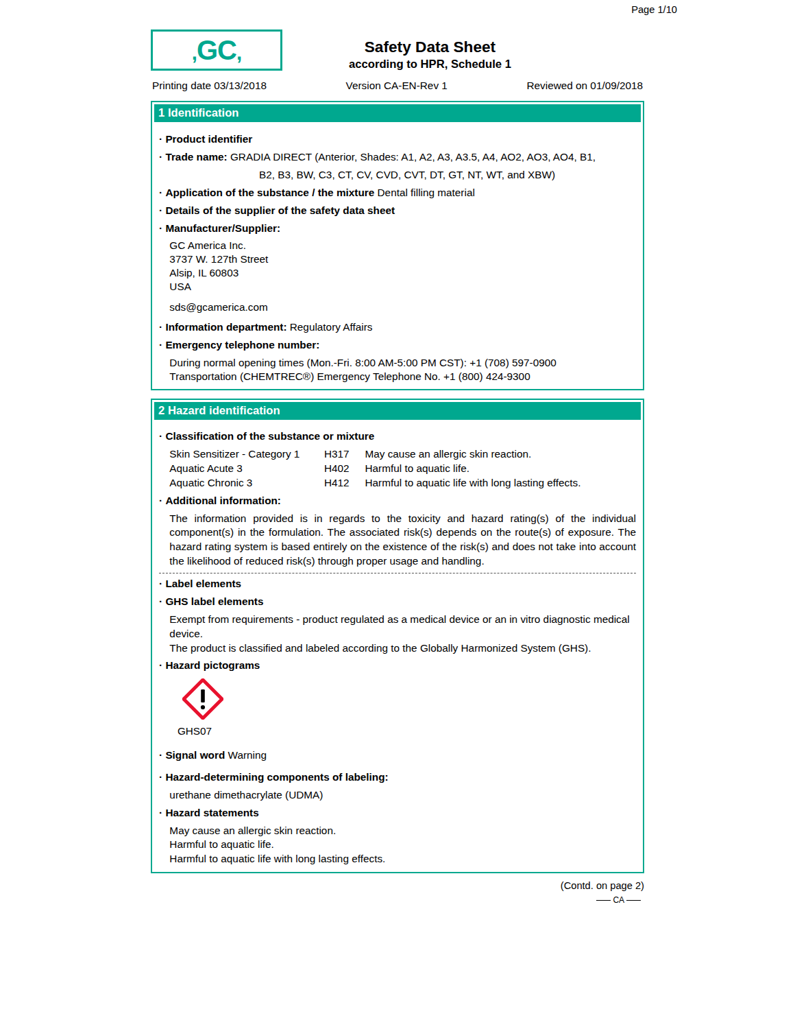Page 1/10
, GC,
Safety Data Sheet
according to HPR, Schedule 1
Printing date 03/13/2018
Version CA-EN-Rev 1
Reviewed on 01/09/2018
1 Identification
· Product identifier
· Trade name: GRADIA DIRECT (Anterior, Shades: A1, A2, A3, A3.5, A4, AO2, AO3, AO4, B1,
B2, B3, BW, C3, CT, CV, CVD, CVT, DT, GT, NT, WT, and XBW)
· Application of the substance / the mixture Dental filling material
· Details of the supplier of the safety data sheet
· Manufacturer/Supplier:
GC America Inc.
3737 W. 127th Street
Alsip, IL 60803
USA
sds@gcamerica.com
· Information department: Regulatory Affairs
· Emergency telephone number:
During normal opening times (Mon.-Fri. 8:00 AM-5:00 PM CST): +1 (708) 597-0900
Transportation (CHEMTREC®) Emergency Telephone No. +1 (800) 424-9300
2 Hazard identification
· Classification of the substance or mixture
Skin Sensitizer - Category 1
H317
May cause an allergic skin reaction.
Aquatic Acute 3
H402
Harmful to aquatic life.
Aquatic Chronic 3
H412
Harmful to aquatic life with long lasting effects.
· Additional information:
The information provided is in regards to the toxicity and hazard rating(s) of the individual component(s) in the formulation. The associated risk(s) depends on the route(s) of exposure. The hazard rating system is based entirely on the existence of the risk(s) and does not take into account the likelihood of reduced risk(s) through proper usage and handling.
· Label elements
· GHS label elements
Exempt from requirements - product regulated as a medical device or an in vitro diagnostic medical device.
The product is classified and labeled according to the Globally Harmonized System (GHS).
· Hazard pictograms
GHS07
· Signal word Warning
· Hazard-determining components of labeling:
urethane dimethacrylate (UDMA)
· Hazard statements
May cause an allergic skin reaction.
Harmful to aquatic life.
Harmful to aquatic life with long lasting effects.
(Contd. on page 2)
CA